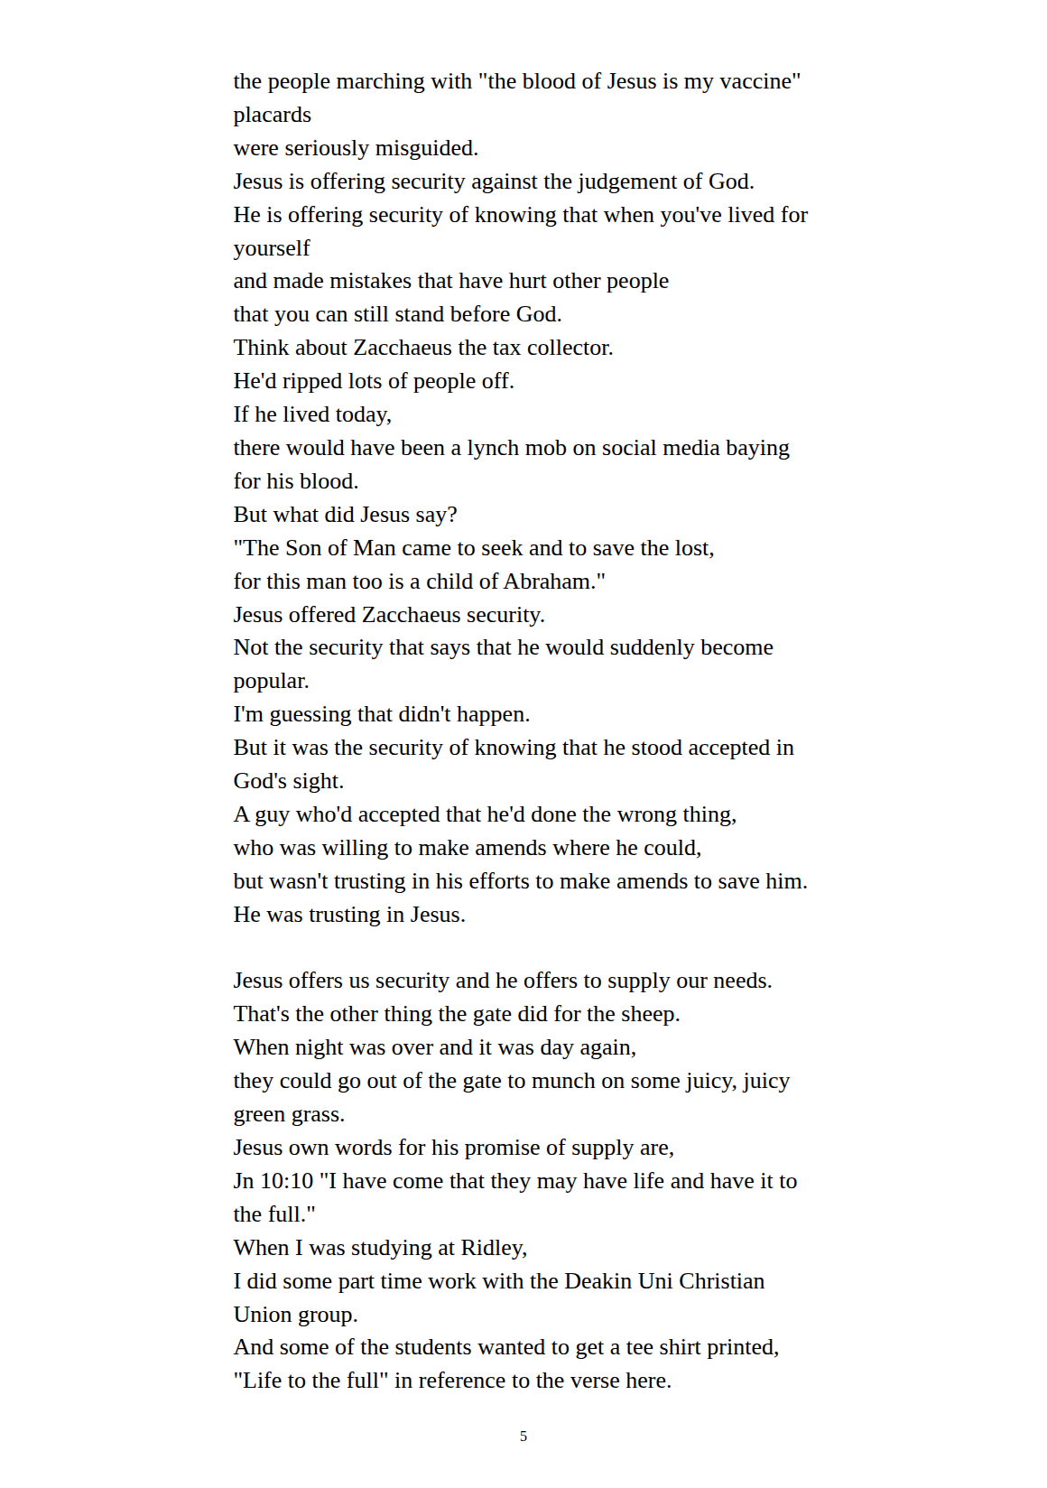the people marching with "the blood of Jesus is my vaccine" placards
were seriously misguided.
Jesus is offering security against the judgement of God.
He is offering security of knowing that when you've lived for yourself
and made mistakes that have hurt other people
that you can still stand before God.
Think about Zacchaeus the tax collector.
He'd ripped lots of people off.
If he lived today,
there would have been a lynch mob on social media baying for his blood.
But what did Jesus say?
"The Son of Man came to seek and to save the lost,
for this man too is a child of Abraham."
Jesus offered Zacchaeus security.
Not the security that says that he would suddenly become popular.
I'm guessing that didn't happen.
But it was the security of knowing that he stood accepted in God's sight.
A guy who'd accepted that he'd done the wrong thing,
who was willing to make amends where he could,
but wasn't trusting in his efforts to make amends to save him.
He was trusting in Jesus.
Jesus offers us security and he offers to supply our needs.
That's the other thing the gate did for the sheep.
When night was over and it was day again,
they could go out of the gate to munch on some juicy, juicy green grass.
Jesus own words for his promise of supply are,
Jn 10:10 "I have come that they may have life and have it to the full."
When I was studying at Ridley,
I did some part time work with the Deakin Uni Christian Union group.
And some of the students wanted to get a tee shirt printed,
"Life to the full" in reference to the verse here.
5